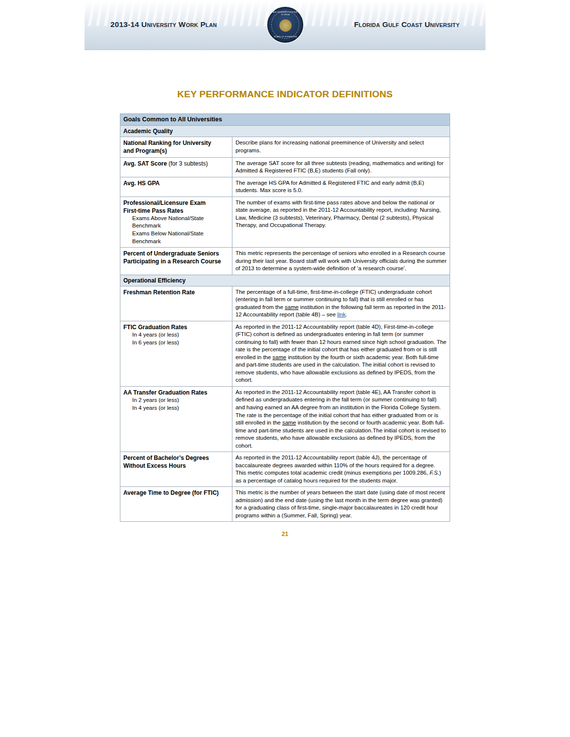2013-14 University Work Plan
State University System of Florida
Board of Governors
Florida Gulf Coast University
KEY PERFORMANCE INDICATOR DEFINITIONS
| Goals Common to All Universities |
| Academic Quality |
| National Ranking for University and Program(s) | Describe plans for increasing national preeminence of University and select programs. |
| Avg. SAT Score (for 3 subtests) | The average SAT score for all three subtests (reading, mathematics and writing) for Admitted & Registered FTIC (B,E) students (Fall only). |
| Avg. HS GPA | The average HS GPA for Admitted & Registered FTIC and early admit (B,E) students. Max score is 5.0. |
| Professional/Licensure Exam First-time Pass Rates Exams Above National/State Benchmark Exams Below National/State Benchmark | The number of exams with first-time pass rates above and below the national or state average, as reported in the 2011-12 Accountability report, including: Nursing, Law, Medicine (3 subtests), Veterinary, Pharmacy, Dental (2 subtests), Physical Therapy, and Occupational Therapy. |
| Percent of Undergraduate Seniors Participating in a Research Course | This metric represents the percentage of seniors who enrolled in a Research course during their last year. Board staff will work with University officials during the summer of 2013 to determine a system-wide definition of ‘a research course’. |
| Operational Efficiency |
| Freshman Retention Rate | The percentage of a full-time, first-time-in-college (FTIC) undergraduate cohort (entering in fall term or summer continuing to fall) that is still enrolled or has graduated from the same institution in the following fall term as reported in the 2011-12 Accountability report (table 4B) – see link . |
| FTIC Graduation Rates In 4 years (or less) In 6 years (or less) | As reported in the 2011-12 Accountability report (table 4D), First-time-in-college (FTIC) cohort is defined as undergraduates entering in fall term (or summer continuing to fall) with fewer than 12 hours earned since high school graduation. The rate is the percentage of the initial cohort that has either graduated from or is still enrolled in the same institution by the fourth or sixth academic year. Both full-time and part-time students are used in the calculation. The initial cohort is revised to remove students, who have allowable exclusions as defined by IPEDS, from the cohort. |
| AA Transfer Graduation Rates In 2 years (or less) In 4 years (or less) | As reported in the 2011-12 Accountability report (table 4E), AA Transfer cohort is defined as undergraduates entering in the fall term (or summer continuing to fall) and having earned an AA degree from an institution in the Florida College System. The rate is the percentage of the initial cohort that has either graduated from or is still enrolled in the same institution by the second or fourth academic year. Both full-time and part-time students are used in the calculation.The initial cohort is revised to remove students, who have allowable exclusions as defined by IPEDS, from the cohort. |
| Percent of Bachelor’s Degrees Without Excess Hours | As reported in the 2011-12 Accountability report (table 4J), the percentage of baccalaureate degrees awarded within 110% of the hours required for a degree. This metric computes total academic credit (minus exemptions per 1009.286, F.S. ) as a percentage of catalog hours required for the students major. |
| Average Time to Degree (for FTIC) | This metric is the number of years between the start date (using date of most recent admission) and the end date (using the last month in the term degree was granted) for a graduating class of first-time, single-major baccalaureates in 120 credit hour programs within a (Summer, Fall, Spring) year. |
21